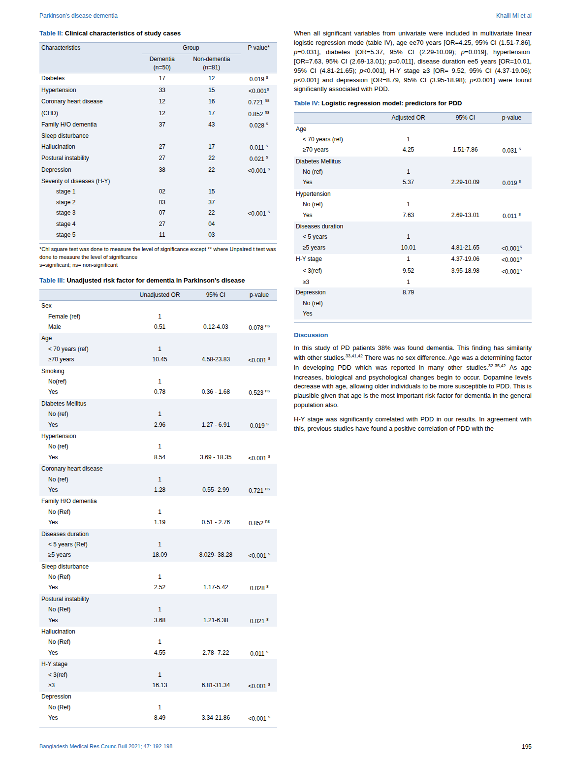Parkinson's disease dementia
Khalil MI et al
Table II: Clinical characteristics of study cases
| Characteristics | Group | P value* |
| --- | --- | --- |
| Dementia (n=50) | Non-dementia (n=81) |
| Diabetes | 17 | 12 | 0.019 s |
| Hypertension | 33 | 15 | <0.001 s |
| Coronary heart disease | 12 | 16 | 0.721 ns |
| (CHD) | 12 | 17 | 0.852 ns |
| Family H/O dementia | 37 | 43 | 0.028 s |
| Sleep disturbance | | | |
| Hallucination | 27 | 17 | 0.011 s |
| Postural instability | 27 | 22 | 0.021 s |
| Depression | 38 | 22 | <0.001 s |
| Severity of diseases (H-Y) | | | |
| stage 1 | 02 | 15 | |
| stage 2 | 03 | 37 | |
| stage 3 | 07 | 22 | <0.001 s |
| stage 4 | 27 | 04 | |
| stage 5 | 11 | 03 | |
*Chi square test was done to measure the level of significance except ** where Unpaired t test was done to measure the level of significance
s=significant; ns= non-significant
Table III: Unadjusted risk factor for dementia in Parkinson's disease
| | Unadjusted OR | 95% CI | p-value |
| --- | --- | --- | --- |
| Sex | | | |
| Female (ref) | 1 | | |
| Male | 0.51 | 0.12-4.03 | 0.078 ns |
| Age | | | |
| < 70 years (ref) | 1 | | |
| ≥70 years | 10.45 | 4.58-23.83 | <0.001 s |
| Smoking | | | |
| No(ref) | 1 | | |
| Yes | 0.78 | 0.36 - 1.68 | 0.523 ns |
| Diabetes Mellitus | | | |
| No (ref) | 1 | | |
| Yes | 2.96 | 1.27 - 6.91 | 0.019 s |
| Hypertension | | | |
| No (ref) | 1 | | |
| Yes | 8.54 | 3.69 - 18.35 | <0.001 s |
| Coronary heart disease | | | |
| No (ref) | 1 | | |
| Yes | 1.28 | 0.55- 2.99 | 0.721 ns |
| Family H/O dementia | | | |
| No (Ref) | 1 | | |
| Yes | 1.19 | 0.51 - 2.76 | 0.852 ns |
| Diseases duration | | | |
| < 5 years (Ref) | 1 | | |
| ≥5 years | 18.09 | 8.029- 38.28 | <0.001 s |
| Sleep disturbance | | | |
| No (Ref) | 1 | | |
| Yes | 2.52 | 1.17-5.42 | 0.028 s |
| Postural instability | | | |
| No (Ref) | 1 | | |
| Yes | 3.68 | 1.21-6.38 | 0.021 s |
| Hallucination | | | |
| No (Ref) | 1 | | |
| Yes | 4.55 | 2.78- 7.22 | 0.011 s |
| H-Y stage | | | |
| < 3(ref) | 1 | | |
| ≥3 | 16.13 | 6.81-31.34 | <0.001 s |
| Depression | | | |
| No (Ref) | 1 | | |
| Yes | 8.49 | 3.34-21.86 | <0.001 s |
When all significant variables from univariate were included in multivariate linear logistic regression mode (table IV), age ee70 years [OR=4.25, 95% CI (1.51-7.86], p=0.031], diabetes [OR=5.37, 95% CI (2.29-10.09); p=0.019], hypertension [OR=7.63, 95% CI (2.69-13.01); p=0.011], disease duration ee5 years [OR=10.01, 95% CI (4.81-21.65); p<0.001], H-Y stage ≥3 [OR= 9.52, 95% CI (4.37-19.06); p<0.001] and depression [OR=8.79, 95% CI (3.95-18.98); p<0.001] were found significantly associated with PDD.
Table IV: Logistic regression model: predictors for PDD
| | Adjusted OR | 95% CI | p-value |
| --- | --- | --- | --- |
| Age | | | |
| < 70 years (ref) | 1 | | |
| ≥70 years | 4.25 | 1.51-7.86 | 0.031 s |
| Diabetes Mellitus | | | |
| No (ref) | 1 | | |
| Yes | 5.37 | 2.29-10.09 | 0.019 s |
| Hypertension | | | |
| No (ref) | 1 | | |
| Yes | 7.63 | 2.69-13.01 | 0.011 s |
| Diseases duration | | | |
| < 5 years | 1 | | |
| ≥5 years | 10.01 | 4.81-21.65 | <0.001 s |
| H-Y stage | 1 | 4.37-19.06 | <0.001 s |
| < 3(ref) | 9.52 | 3.95-18.98 | <0.001 s |
| ≥3 | 1 | | |
| Depression | 8.79 | | |
| No (ref) | | | |
| Yes | | | |
Discussion
In this study of PD patients 38% was found dementia. This finding has similarity with other studies.33,41,42 There was no sex difference. Age was a determining factor in developing PDD which was reported in many other studies.32-35,42 As age increases, biological and psychological changes begin to occur. Dopamine levels decrease with age, allowing older individuals to be more susceptible to PDD. This is plausible given that age is the most important risk factor for dementia in the general population also.
H-Y stage was significantly correlated with PDD in our results. In agreement with this, previous studies have found a positive correlation of PDD with the
Bangladesh Medical Res Counc Bull 2021; 47: 192-198
195